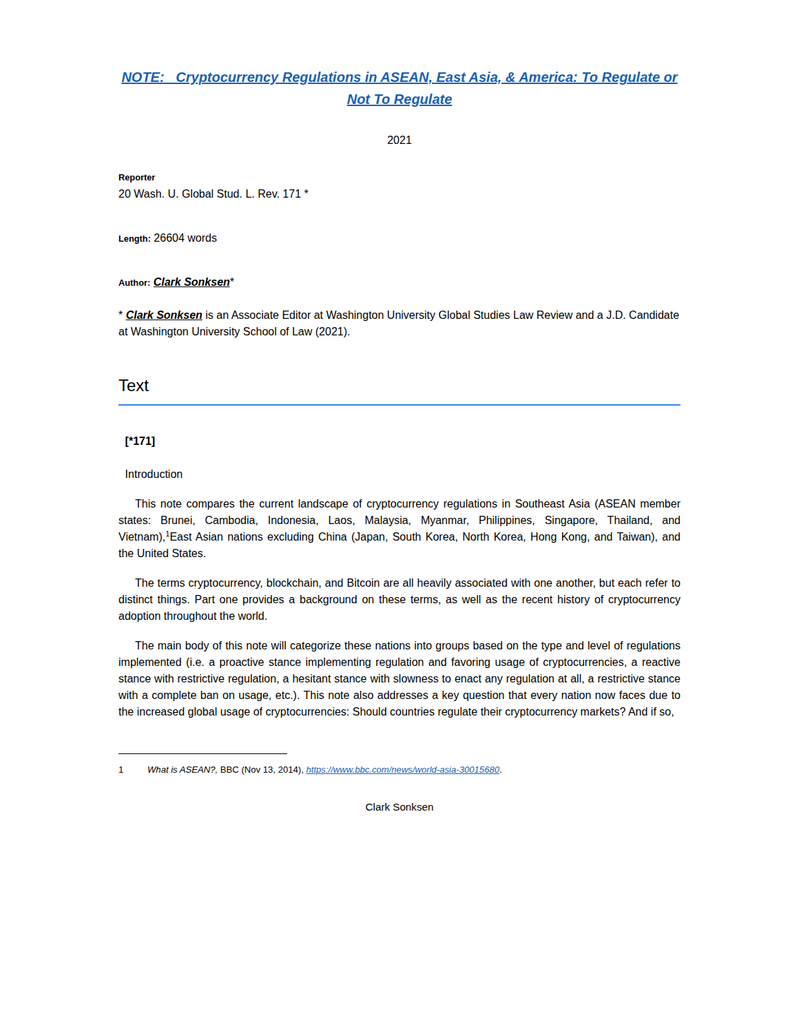NOTE: Cryptocurrency Regulations in ASEAN, East Asia, & America: To Regulate or Not To Regulate
2021
Reporter
20 Wash. U. Global Stud. L. Rev. 171 *
Length: 26604 words
Author: Clark Sonksen*
* Clark Sonksen is an Associate Editor at Washington University Global Studies Law Review and a J.D. Candidate at Washington University School of Law (2021).
Text
[*171]
Introduction
This note compares the current landscape of cryptocurrency regulations in Southeast Asia (ASEAN member states: Brunei, Cambodia, Indonesia, Laos, Malaysia, Myanmar, Philippines, Singapore, Thailand, and Vietnam),1East Asian nations excluding China (Japan, South Korea, North Korea, Hong Kong, and Taiwan), and the United States.
The terms cryptocurrency, blockchain, and Bitcoin are all heavily associated with one another, but each refer to distinct things. Part one provides a background on these terms, as well as the recent history of cryptocurrency adoption throughout the world.
The main body of this note will categorize these nations into groups based on the type and level of regulations implemented (i.e. a proactive stance implementing regulation and favoring usage of cryptocurrencies, a reactive stance with restrictive regulation, a hesitant stance with slowness to enact any regulation at all, a restrictive stance with a complete ban on usage, etc.). This note also addresses a key question that every nation now faces due to the increased global usage of cryptocurrencies: Should countries regulate their cryptocurrency markets? And if so,
1 What is ASEAN?, BBC (Nov 13, 2014), https://www.bbc.com/news/world-asia-30015680.
Clark Sonksen